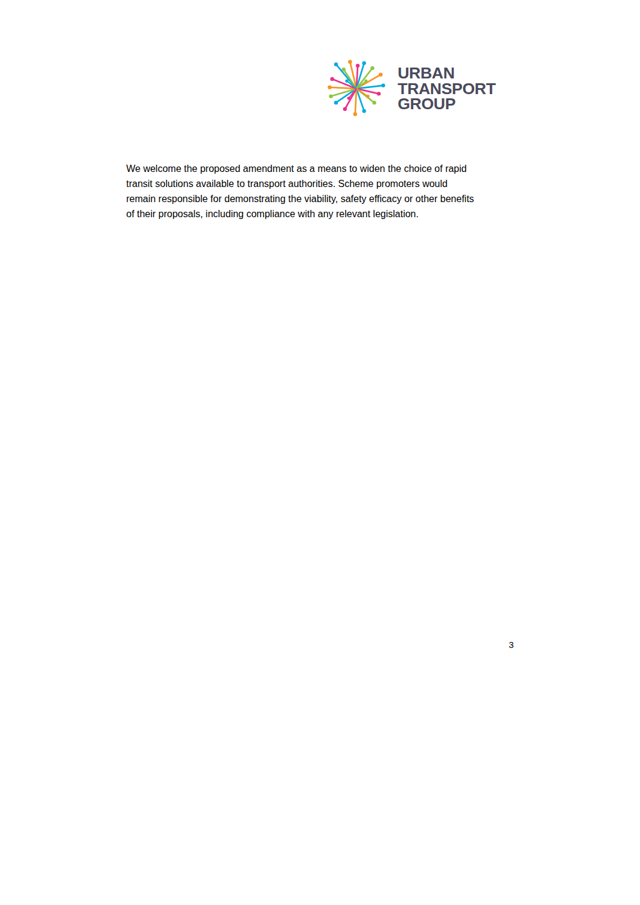URBAN TRANSPORT GROUP
We welcome the proposed amendment as a means to widen the choice of rapid transit solutions available to transport authorities. Scheme promoters would remain responsible for demonstrating the viability, safety efficacy or other benefits of their proposals, including compliance with any relevant legislation.
3